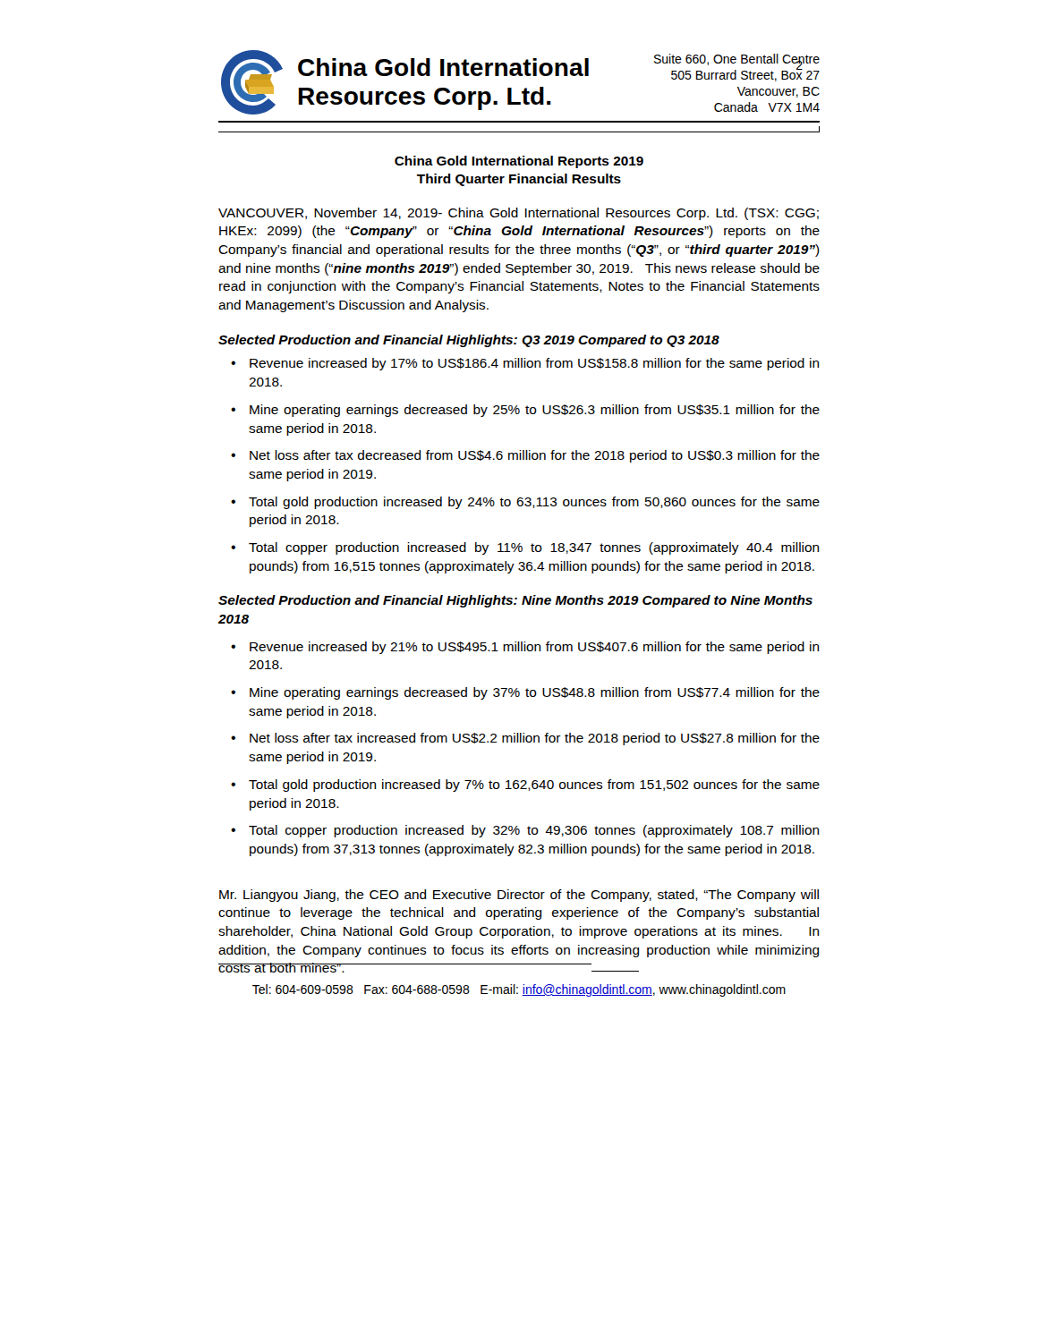China Gold International
Resources Corp. Ltd.
Suite 660, One Bentall Centre
505 Burrard Street, Box 27
Vancouver, BC
Canada V7X 1M4
China Gold International Reports 2019
Third Quarter Financial Results
VANCOUVER, November 14, 2019- China Gold International Resources Corp. Ltd. (TSX: CGG; HKEx: 2099) (the “Company” or “China Gold International Resources”) reports on the Company’s financial and operational results for the three months (“Q3”, or “third quarter 2019”) and nine months (“nine months 2019”) ended September 30, 2019. This news release should be read in conjunction with the Company’s Financial Statements, Notes to the Financial Statements and Management’s Discussion and Analysis.
Selected Production and Financial Highlights: Q3 2019 Compared to Q3 2018
Revenue increased by 17% to US$186.4 million from US$158.8 million for the same period in 2018.
Mine operating earnings decreased by 25% to US$26.3 million from US$35.1 million for the same period in 2018.
Net loss after tax decreased from US$4.6 million for the 2018 period to US$0.3 million for the same period in 2019.
Total gold production increased by 24% to 63,113 ounces from 50,860 ounces for the same period in 2018.
Total copper production increased by 11% to 18,347 tonnes (approximately 40.4 million pounds) from 16,515 tonnes (approximately 36.4 million pounds) for the same period in 2018.
Selected Production and Financial Highlights: Nine Months 2019 Compared to Nine Months 2018
Revenue increased by 21% to US$495.1 million from US$407.6 million for the same period in 2018.
Mine operating earnings decreased by 37% to US$48.8 million from US$77.4 million for the same period in 2018.
Net loss after tax increased from US$2.2 million for the 2018 period to US$27.8 million for the same period in 2019.
Total gold production increased by 7% to 162,640 ounces from 151,502 ounces for the same period in 2018.
Total copper production increased by 32% to 49,306 tonnes (approximately 108.7 million pounds) from 37,313 tonnes (approximately 82.3 million pounds) for the same period in 2018.
Mr. Liangyou Jiang, the CEO and Executive Director of the Company, stated, “The Company will continue to leverage the technical and operating experience of the Company’s substantial shareholder, China National Gold Group Corporation, to improve operations at its mines. In addition, the Company continues to focus its efforts on increasing production while minimizing costs at both mines”.
Tel: 604-609-0598 Fax: 604-688-0598 E-mail: info@chinagoldintl.com, www.chinagoldintl.com